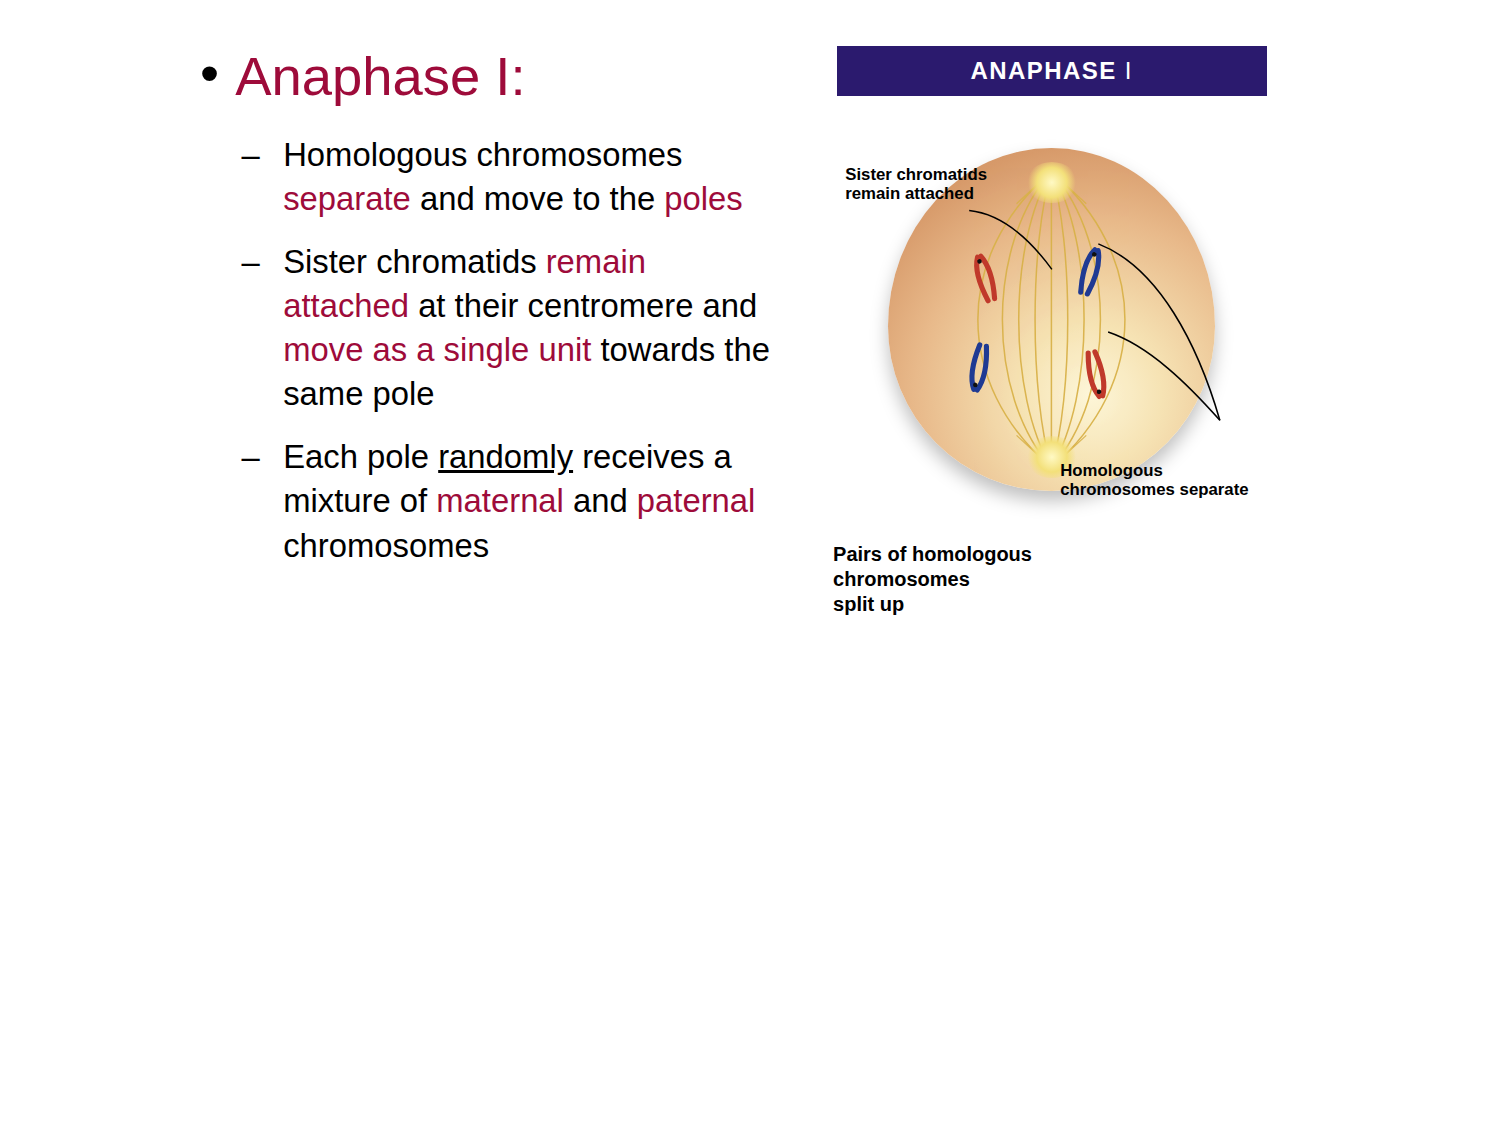Anaphase I:
Homologous chromosomes separate and move to the poles
Sister chromatids remain attached at their centromere and move as a single unit towards the same pole
Each pole randomly receives a mixture of maternal and paternal chromosomes
ANAPHASE I
Sister chromatids
remain attached
Homologous
chromosomes separate
Pairs of homologous
chromosomes
split up